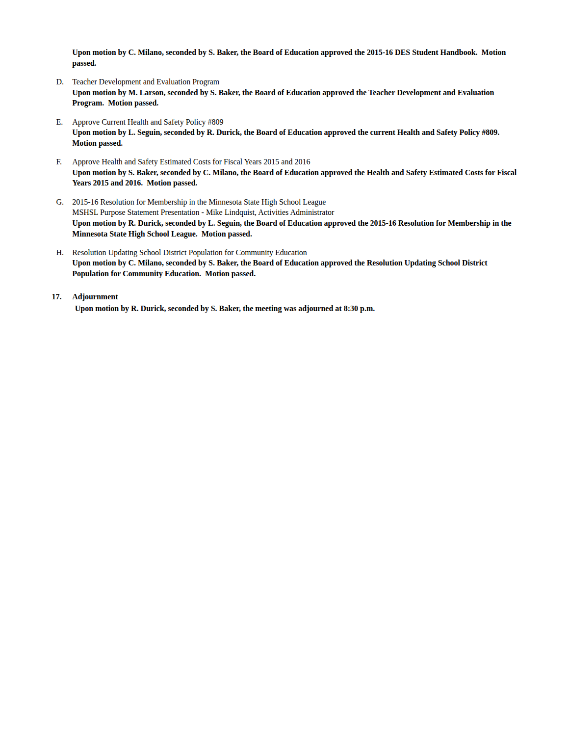Upon motion by C. Milano, seconded by S. Baker, the Board of Education approved the 2015-16 DES Student Handbook. Motion passed.
D. Teacher Development and Evaluation Program
Upon motion by M. Larson, seconded by S. Baker, the Board of Education approved the Teacher Development and Evaluation Program. Motion passed.
E. Approve Current Health and Safety Policy #809
Upon motion by L. Seguin, seconded by R. Durick, the Board of Education approved the current Health and Safety Policy #809. Motion passed.
F. Approve Health and Safety Estimated Costs for Fiscal Years 2015 and 2016
Upon motion by S. Baker, seconded by C. Milano, the Board of Education approved the Health and Safety Estimated Costs for Fiscal Years 2015 and 2016. Motion passed.
G. 2015-16 Resolution for Membership in the Minnesota State High School League
MSHSL Purpose Statement Presentation - Mike Lindquist, Activities Administrator
Upon motion by R. Durick, seconded by L. Seguin, the Board of Education approved the 2015-16 Resolution for Membership in the Minnesota State High School League. Motion passed.
H. Resolution Updating School District Population for Community Education
Upon motion by C. Milano, seconded by S. Baker, the Board of Education approved the Resolution Updating School District Population for Community Education. Motion passed.
17.
Adjournment
Upon motion by R. Durick, seconded by S. Baker, the meeting was adjourned at 8:30 p.m.